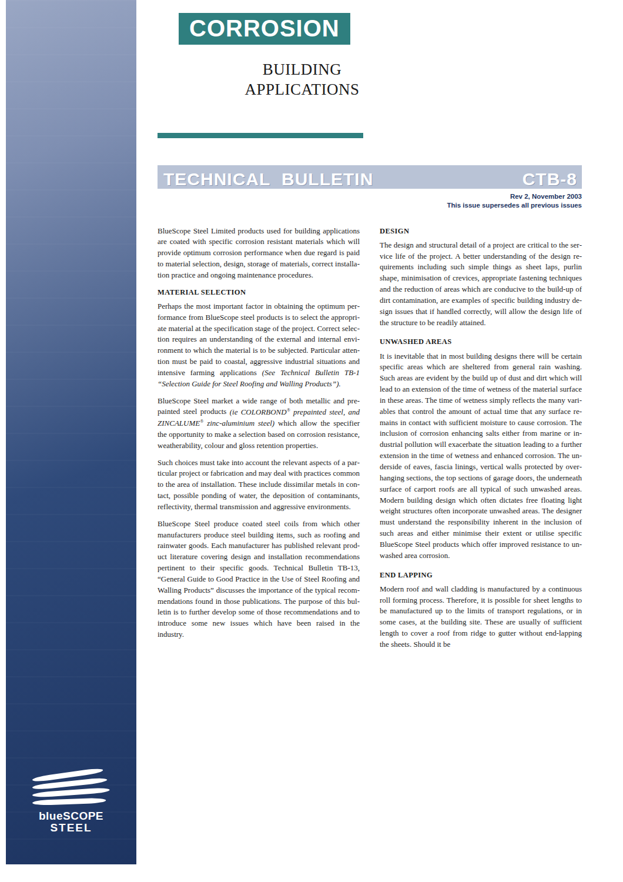blue SCOPE STEEL
CORROSION
BUILDING
APPLICATIONS
TECHNICAL BULLETIN
CTB-8
Rev 2, November 2003
This issue supersedes all previous issues
BlueScope Steel Limited products used for building applications are coated with specific corrosion resistant materials which will provide optimum corrosion performance when due regard is paid to material selection, design, storage of materials, correct installation practice and ongoing maintenance procedures.
MATERIAL SELECTION
Perhaps the most important factor in obtaining the optimum performance from BlueScope steel products is to select the appropriate material at the specification stage of the project. Correct selection requires an understanding of the external and internal environment to which the material is to be subjected. Particular attention must be paid to coastal, aggressive industrial situations and intensive farming applications (See Technical Bulletin TB-1 “Selection Guide for Steel Roofing and Walling Products”).
BlueScope Steel market a wide range of both metallic and prepainted steel products (ie COLORBOND® prepainted steel, and ZINCALUME® zinc-aluminium steel) which allow the specifier the opportunity to make a selection based on corrosion resistance, weatherability, colour and gloss retention properties.
Such choices must take into account the relevant aspects of a particular project or fabrication and may deal with practices common to the area of installation. These include dissimilar metals in contact, possible ponding of water, the deposition of contaminants, reflectivity, thermal transmission and aggressive environments.
BlueScope Steel produce coated steel coils from which other manufacturers produce steel building items, such as roofing and rainwater goods. Each manufacturer has published relevant product literature covering design and installation recommendations pertinent to their specific goods. Technical Bulletin TB-13, “General Guide to Good Practice in the Use of Steel Roofing and Walling Products” discusses the importance of the typical recommendations found in those publications. The purpose of this bulletin is to further develop some of those recommendations and to introduce some new issues which have been raised in the industry.
DESIGN
The design and structural detail of a project are critical to the service life of the project. A better understanding of the design requirements including such simple things as sheet laps, purlin shape, minimisation of crevices, appropriate fastening techniques and the reduction of areas which are conducive to the build-up of dirt contamination, are examples of specific building industry design issues that if handled correctly, will allow the design life of the structure to be readily attained.
UNWASHED AREAS
It is inevitable that in most building designs there will be certain specific areas which are sheltered from general rain washing. Such areas are evident by the build up of dust and dirt which will lead to an extension of the time of wetness of the material surface in these areas. The time of wetness simply reflects the many variables that control the amount of actual time that any surface remains in contact with sufficient moisture to cause corrosion. The inclusion of corrosion enhancing salts either from marine or industrial pollution will exacerbate the situation leading to a further extension in the time of wetness and enhanced corrosion. The underside of eaves, fascia linings, vertical walls protected by overhanging sections, the top sections of garage doors, the underneath surface of carport roofs are all typical of such unwashed areas. Modern building design which often dictates free floating light weight structures often incorporate unwashed areas. The designer must understand the responsibility inherent in the inclusion of such areas and either minimise their extent or utilise specific BlueScope Steel products which offer improved resistance to unwashed area corrosion.
END LAPPING
Modern roof and wall cladding is manufactured by a continuous roll forming process. Therefore, it is possible for sheet lengths to be manufactured up to the limits of transport regulations, or in some cases, at the building site. These are usually of sufficient length to cover a roof from ridge to gutter without end-lapping the sheets. Should it be